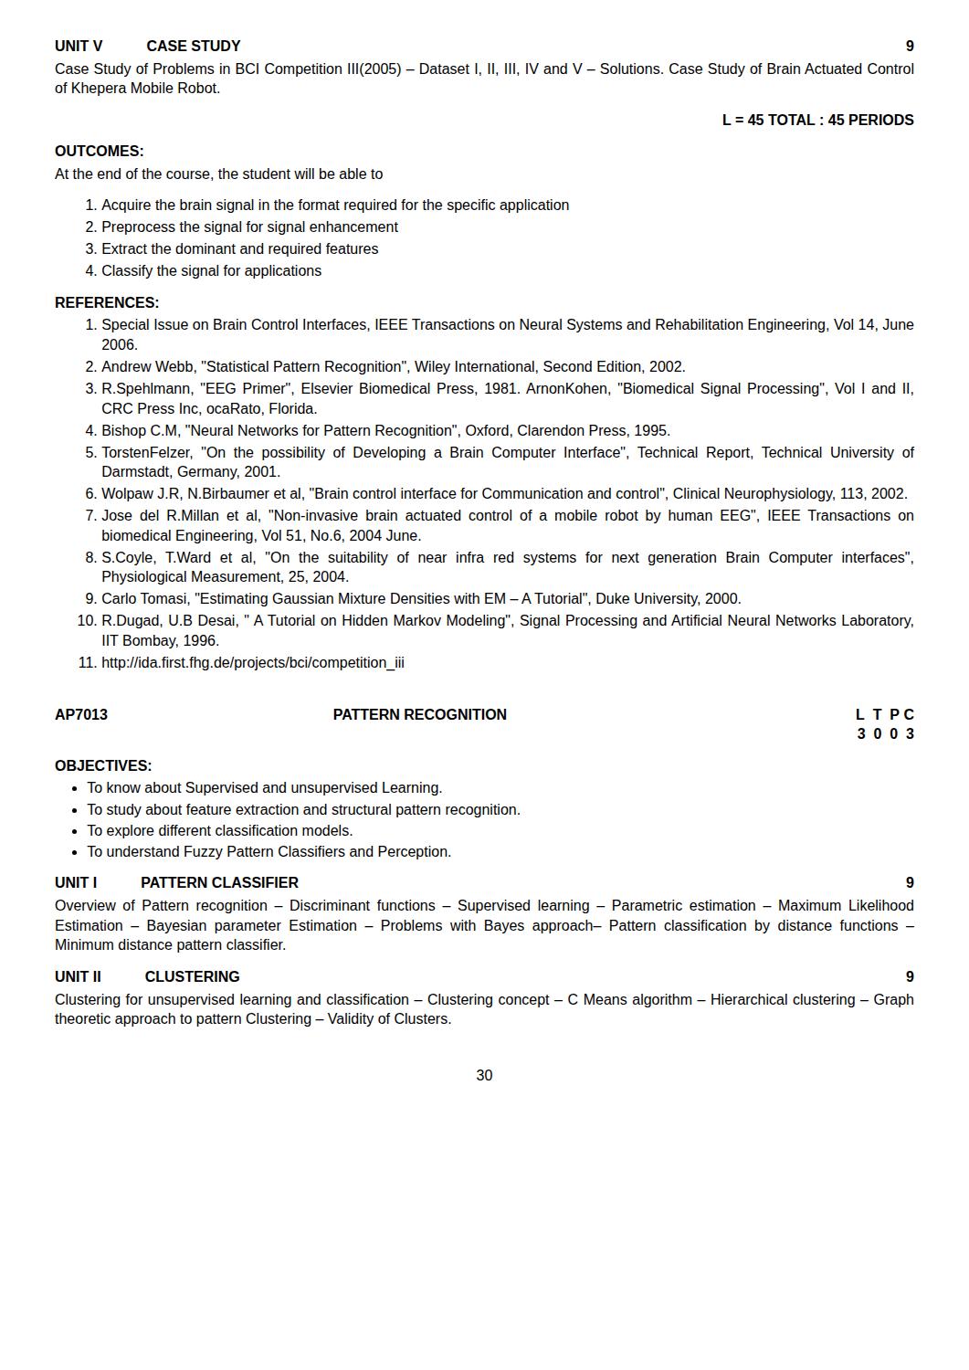UNIT V CASE STUDY 9
Case Study of Problems in BCI Competition III(2005) – Dataset I, II, III, IV and V – Solutions. Case Study of Brain Actuated Control of Khepera Mobile Robot.
L = 45 TOTAL : 45 PERIODS
OUTCOMES:
At the end of the course, the student will be able to
Acquire the brain signal in the format required for the specific application
Preprocess the signal for signal enhancement
Extract the dominant and required features
Classify the signal for applications
REFERENCES:
Special Issue on Brain Control Interfaces, IEEE Transactions on Neural Systems and Rehabilitation Engineering, Vol 14, June 2006.
Andrew Webb, "Statistical Pattern Recognition", Wiley International, Second Edition, 2002.
R.Spehlmann, "EEG Primer", Elsevier Biomedical Press, 1981. ArnonKohen, "Biomedical Signal Processing", Vol I and II, CRC Press Inc, ocaRato, Florida.
Bishop C.M, "Neural Networks for Pattern Recognition", Oxford, Clarendon Press, 1995.
TorstenFelzer, "On the possibility of Developing a Brain Computer Interface", Technical Report, Technical University of Darmstadt, Germany, 2001.
Wolpaw J.R, N.Birbaumer et al, "Brain control interface for Communication and control", Clinical Neurophysiology, 113, 2002.
Jose del R.Millan et al, "Non-invasive brain actuated control of a mobile robot by human EEG", IEEE Transactions on biomedical Engineering, Vol 51, No.6, 2004 June.
S.Coyle, T.Ward et al, "On the suitability of near infra red systems for next generation Brain Computer interfaces", Physiological Measurement, 25, 2004.
Carlo Tomasi, "Estimating Gaussian Mixture Densities with EM – A Tutorial", Duke University, 2000.
R.Dugad, U.B Desai, " A Tutorial on Hidden Markov Modeling", Signal Processing and Artificial Neural Networks Laboratory, IIT Bombay, 1996.
http://ida.first.fhg.de/projects/bci/competition_iii
AP7013 PATTERN RECOGNITION L T P C
3 0 0 3
OBJECTIVES:
To know about Supervised and unsupervised Learning.
To study about feature extraction and structural pattern recognition.
To explore different classification models.
To understand Fuzzy Pattern Classifiers and Perception.
UNIT I PATTERN CLASSIFIER 9
Overview of Pattern recognition – Discriminant functions – Supervised learning – Parametric estimation – Maximum Likelihood Estimation – Bayesian parameter Estimation – Problems with Bayes approach– Pattern classification by distance functions – Minimum distance pattern classifier.
UNIT II CLUSTERING 9
Clustering for unsupervised learning and classification – Clustering concept – C Means algorithm – Hierarchical clustering – Graph theoretic approach to pattern Clustering – Validity of Clusters.
30